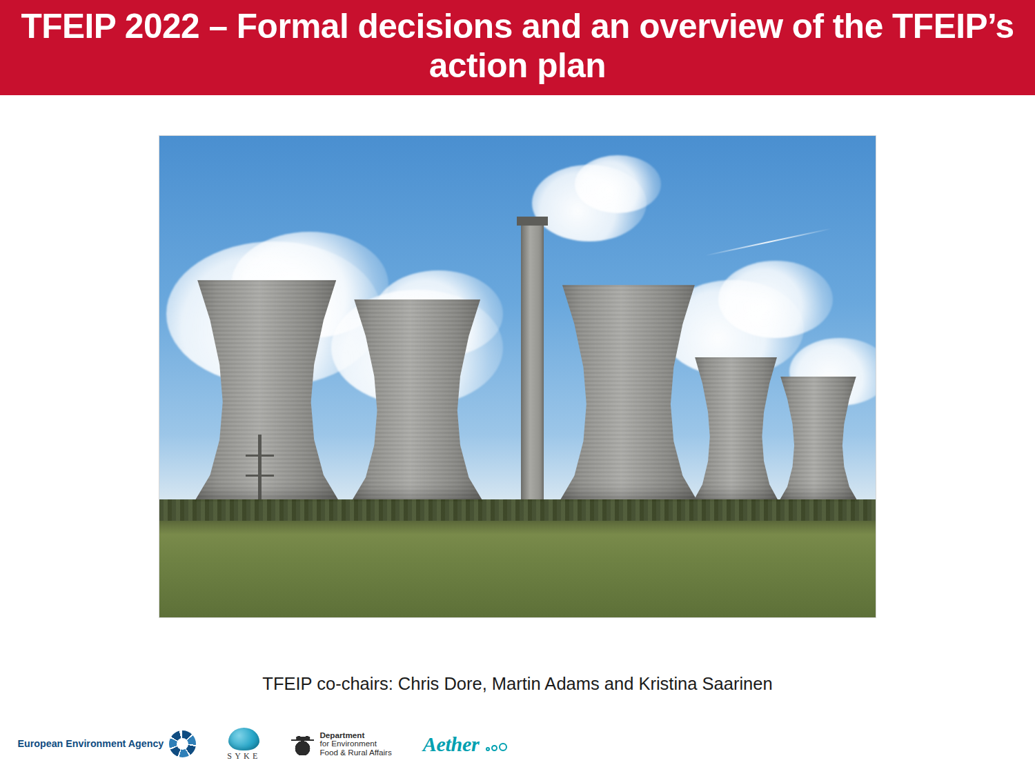TFEIP 2022 – Formal decisions and an overview of the TFEIP’s action plan
Cooling towers of a power station with steam plumes.
TFEIP co-chairs: Chris Dore, Martin Adams and Kristina Saarinen
European Environment Agency
SYKE
Department for Environment
Food & Rural Affairs
Aether